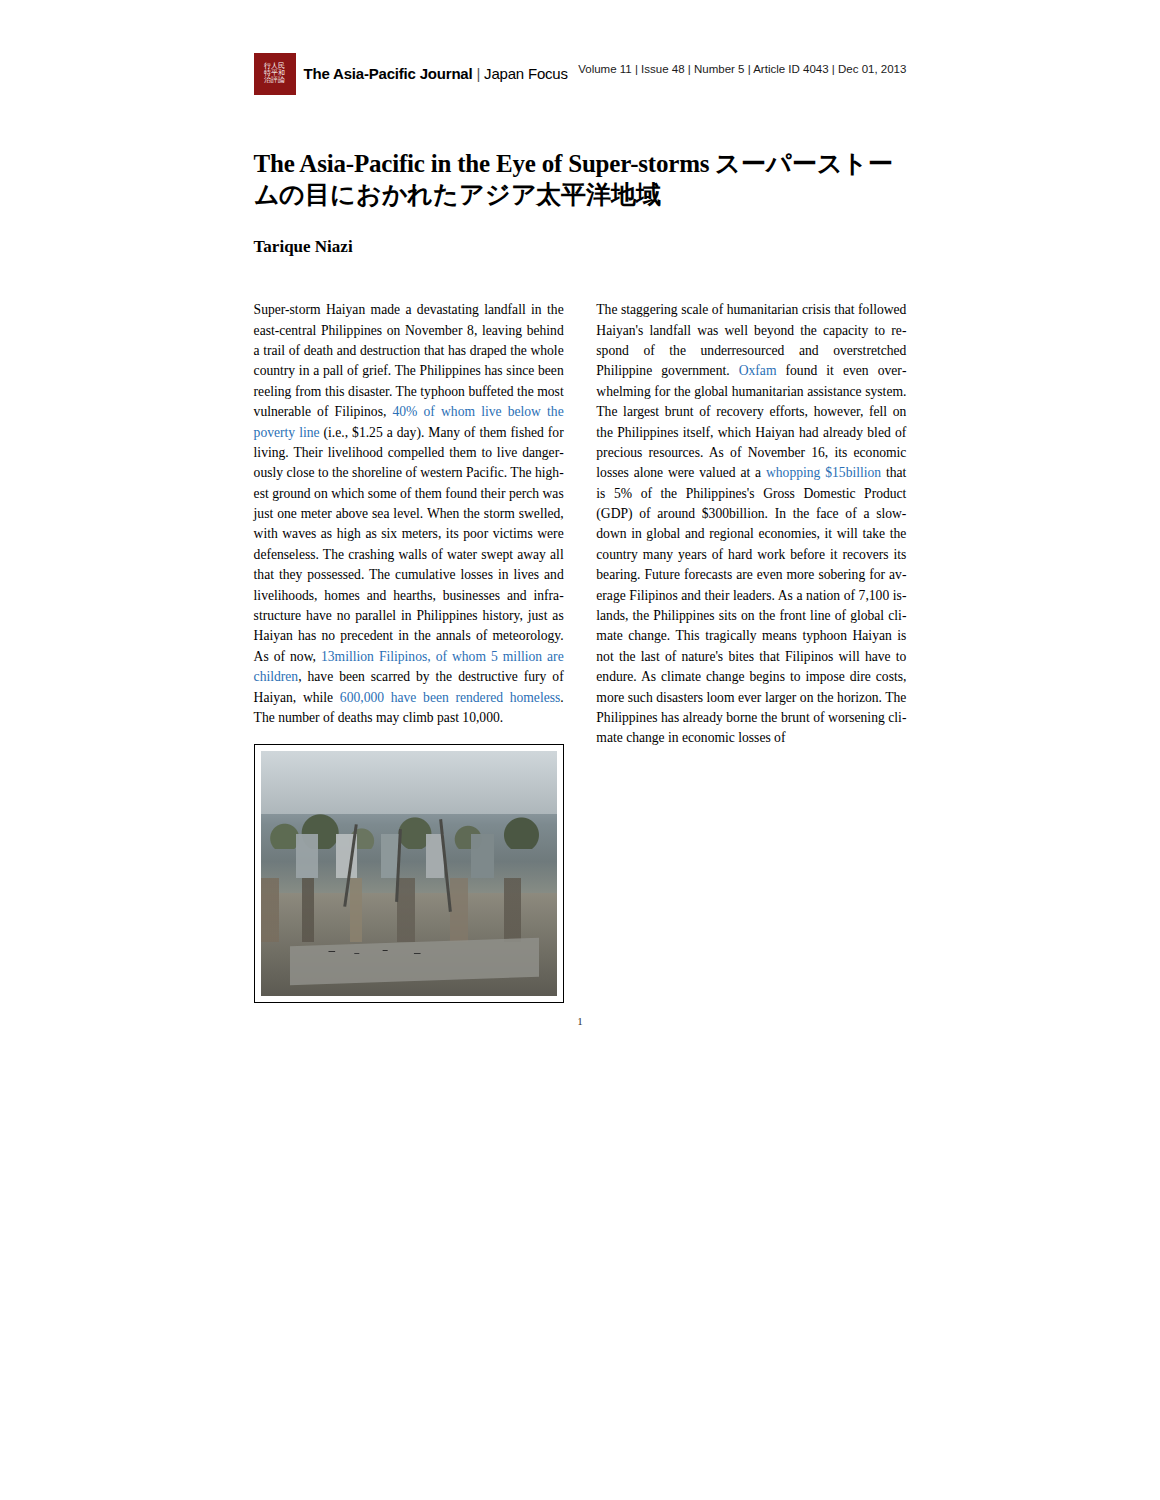行人民
特平和
治評論
The Asia-Pacific Journal | Japan Focus
Volume 11 | Issue 48 | Number 5 | Article ID 4043 | Dec 01, 2013
The Asia-Pacific in the Eye of Super-storms スーパーストームの目におかれたアジア太平洋地域
Tarique Niazi
Super-storm Haiyan made a devastating landfall in the east-central Philippines on November 8, leaving behind a trail of death and destruction that has draped the whole country in a pall of grief. The Philippines has since been reeling from this disaster. The typhoon buffeted the most vulnerable of Filipinos, 40% of whom live below the poverty line (i.e., $1.25 a day). Many of them fished for living. Their livelihood compelled them to live dangerously close to the shoreline of western Pacific. The highest ground on which some of them found their perch was just one meter above sea level. When the storm swelled, with waves as high as six meters, its poor victims were defenseless. The crashing walls of water swept away all that they possessed. The cumulative losses in lives and livelihoods, homes and hearths, businesses and infrastructure have no parallel in Philippines history, just as Haiyan has no precedent in the annals of meteorology. As of now, 13million Filipinos, of whom 5 million are children, have been scarred by the destructive fury of Haiyan, while 600,000 have been rendered homeless. The number of deaths may climb past 10,000.
The staggering scale of humanitarian crisis that followed Haiyan's landfall was well beyond the capacity to respond of the underresourced and overstretched Philippine government. Oxfam found it even overwhelming for the global humanitarian assistance system. The largest brunt of recovery efforts, however, fell on the Philippines itself, which Haiyan had already bled of precious resources. As of November 16, its economic losses alone were valued at a whopping $15billion that is 5% of the Philippines's Gross Domestic Product (GDP) of around $300billion. In the face of a slow-down in global and regional economies, it will take the country many years of hard work before it recovers its bearing. Future forecasts are even more sobering for average Filipinos and their leaders. As a nation of 7,100 islands, the Philippines sits on the front line of global climate change. This tragically means typhoon Haiyan is not the last of nature's bites that Filipinos will have to endure. As climate change begins to impose dire costs, more such disasters loom ever larger on the horizon. The Philippines has already borne the brunt of worsening climate change in economic losses of
1